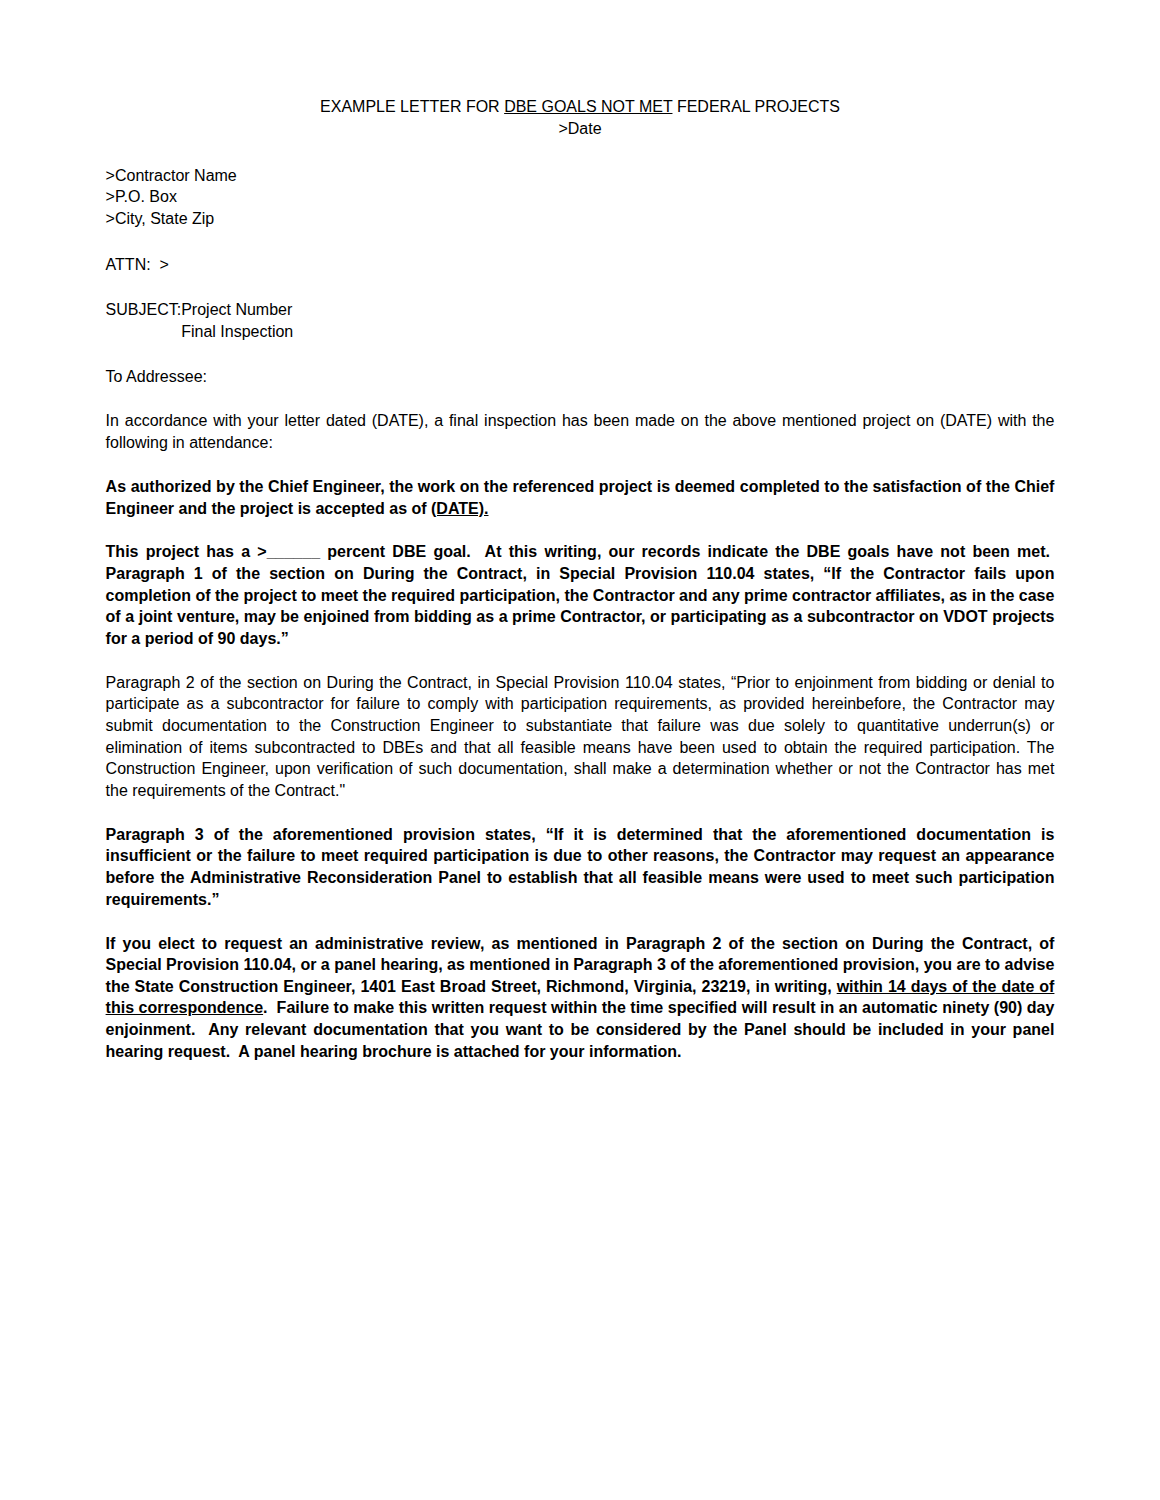EXAMPLE LETTER FOR DBE GOALS NOT MET FEDERAL PROJECTS
>Date
>Contractor Name
>P.O. Box
>City, State Zip
ATTN: >
| SUBJECT: | Project Number |
| | Final Inspection |
To Addressee:
In accordance with your letter dated (DATE), a final inspection has been made on the above mentioned project on (DATE) with the following in attendance:
As authorized by the Chief Engineer, the work on the referenced project is deemed completed to the satisfaction of the Chief Engineer and the project is accepted as of (DATE).
This project has a >______ percent DBE goal. At this writing, our records indicate the DBE goals have not been met. Paragraph 1 of the section on During the Contract, in Special Provision 110.04 states, “If the Contractor fails upon completion of the project to meet the required participation, the Contractor and any prime contractor affiliates, as in the case of a joint venture, may be enjoined from bidding as a prime Contractor, or participating as a subcontractor on VDOT projects for a period of 90 days.”
Paragraph 2 of the section on During the Contract, in Special Provision 110.04 states, “Prior to enjoinment from bidding or denial to participate as a subcontractor for failure to comply with participation requirements, as provided hereinbefore, the Contractor may submit documentation to the Construction Engineer to substantiate that failure was due solely to quantitative underrun(s) or elimination of items subcontracted to DBEs and that all feasible means have been used to obtain the required participation. The Construction Engineer, upon verification of such documentation, shall make a determination whether or not the Contractor has met the requirements of the Contract."
Paragraph 3 of the aforementioned provision states, “If it is determined that the aforementioned documentation is insufficient or the failure to meet required participation is due to other reasons, the Contractor may request an appearance before the Administrative Reconsideration Panel to establish that all feasible means were used to meet such participation requirements.”
If you elect to request an administrative review, as mentioned in Paragraph 2 of the section on During the Contract, of Special Provision 110.04, or a panel hearing, as mentioned in Paragraph 3 of the aforementioned provision, you are to advise the State Construction Engineer, 1401 East Broad Street, Richmond, Virginia, 23219, in writing, within 14 days of the date of this correspondence. Failure to make this written request within the time specified will result in an automatic ninety (90) day enjoinment. Any relevant documentation that you want to be considered by the Panel should be included in your panel hearing request. A panel hearing brochure is attached for your information.